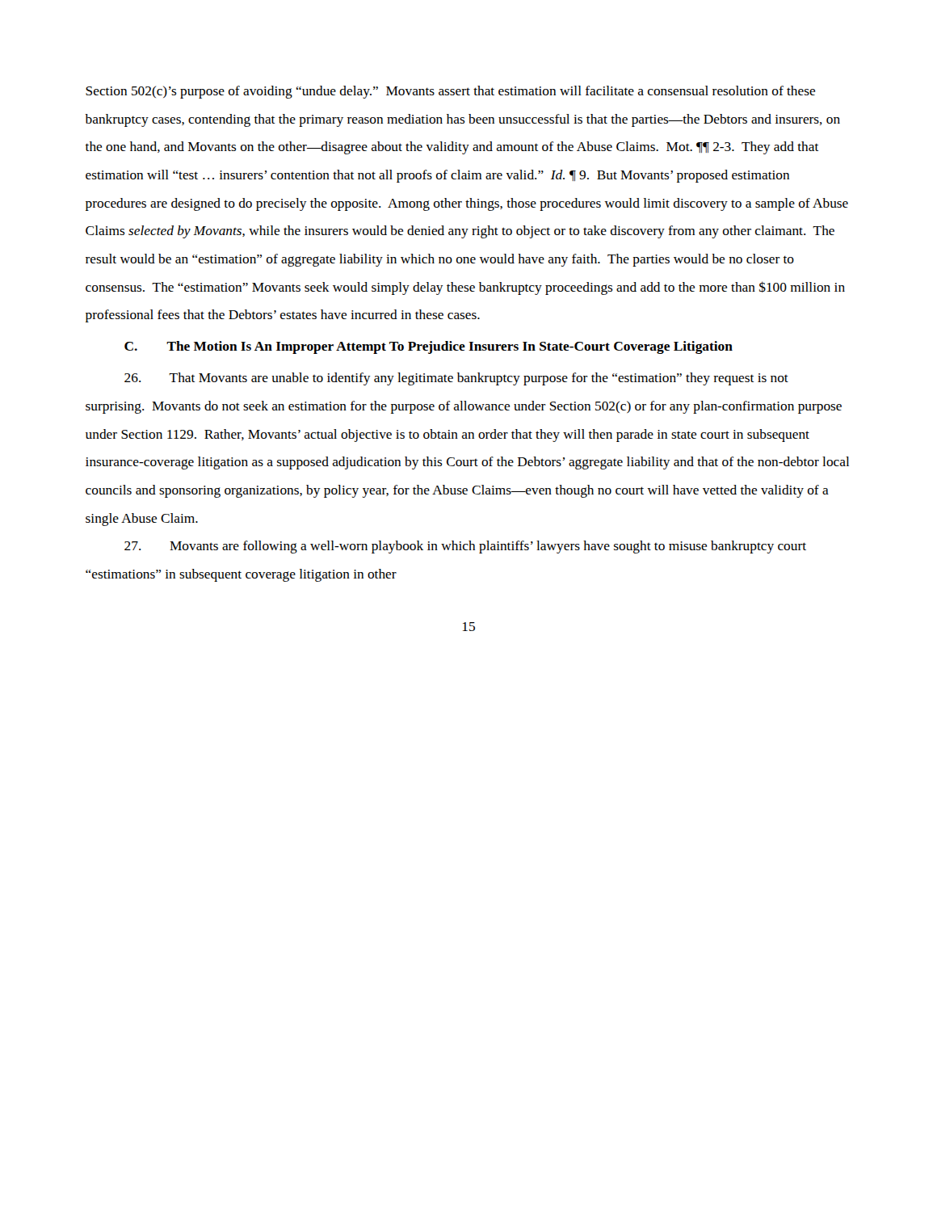Section 502(c)’s purpose of avoiding “undue delay.” Movants assert that estimation will facilitate a consensual resolution of these bankruptcy cases, contending that the primary reason mediation has been unsuccessful is that the parties—the Debtors and insurers, on the one hand, and Movants on the other—disagree about the validity and amount of the Abuse Claims. Mot. ¶¶ 2-3. They add that estimation will “test … insurers’ contention that not all proofs of claim are valid.” Id. ¶ 9. But Movants’ proposed estimation procedures are designed to do precisely the opposite. Among other things, those procedures would limit discovery to a sample of Abuse Claims selected by Movants, while the insurers would be denied any right to object or to take discovery from any other claimant. The result would be an “estimation” of aggregate liability in which no one would have any faith. The parties would be no closer to consensus. The “estimation” Movants seek would simply delay these bankruptcy proceedings and add to the more than $100 million in professional fees that the Debtors’ estates have incurred in these cases.
C.
The Motion Is An Improper Attempt To Prejudice Insurers In State-Court Coverage Litigation
26. That Movants are unable to identify any legitimate bankruptcy purpose for the “estimation” they request is not surprising. Movants do not seek an estimation for the purpose of allowance under Section 502(c) or for any plan-confirmation purpose under Section 1129. Rather, Movants’ actual objective is to obtain an order that they will then parade in state court in subsequent insurance-coverage litigation as a supposed adjudication by this Court of the Debtors’ aggregate liability and that of the non-debtor local councils and sponsoring organizations, by policy year, for the Abuse Claims—even though no court will have vetted the validity of a single Abuse Claim.
27. Movants are following a well-worn playbook in which plaintiffs’ lawyers have sought to misuse bankruptcy court “estimations” in subsequent coverage litigation in other
15